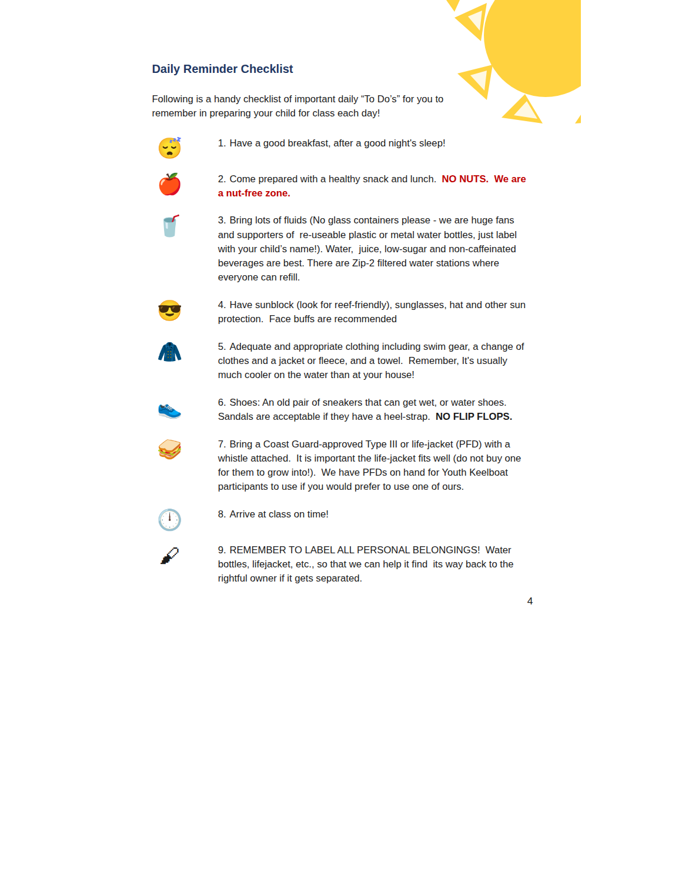Daily Reminder Checklist
Following is a handy checklist of important daily “To Do’s” for you to remember in preparing your child for class each day!
😴 1. Have a good breakfast, after a good night's sleep!
🍎 2. Come prepared with a healthy snack and lunch. NO NUTS. We are a nut-free zone.
🥤 3. Bring lots of fluids (No glass containers please - we are huge fans and supporters of re-useable plastic or metal water bottles, just label with your child’s name!). Water, juice, low-sugar and non-caffeinated beverages are best. There are Zip-2 filtered water stations where everyone can refill.
😎 4. Have sunblock (look for reef-friendly), sunglasses, hat and other sun protection. Face buffs are recommended
🧥 5. Adequate and appropriate clothing including swim gear, a change of clothes and a jacket or fleece, and a towel. Remember, It's usually much cooler on the water than at your house!
👟 6. Shoes: An old pair of sneakers that can get wet, or water shoes. Sandals are acceptable if they have a heel-strap. NO FLIP FLOPS.
🥪 7. Bring a Coast Guard-approved Type III or life-jacket (PFD) with a whistle attached. It is important the life-jacket fits well (do not buy one for them to grow into!). We have PFDs on hand for Youth Keelboat participants to use if you would prefer to use one of ours.
🕛 8. Arrive at class on time!
🖌 9. REMEMBER TO LABEL ALL PERSONAL BELONGINGS! Water bottles, lifejacket, etc., so that we can help it find its way back to the rightful owner if it gets separated.
4